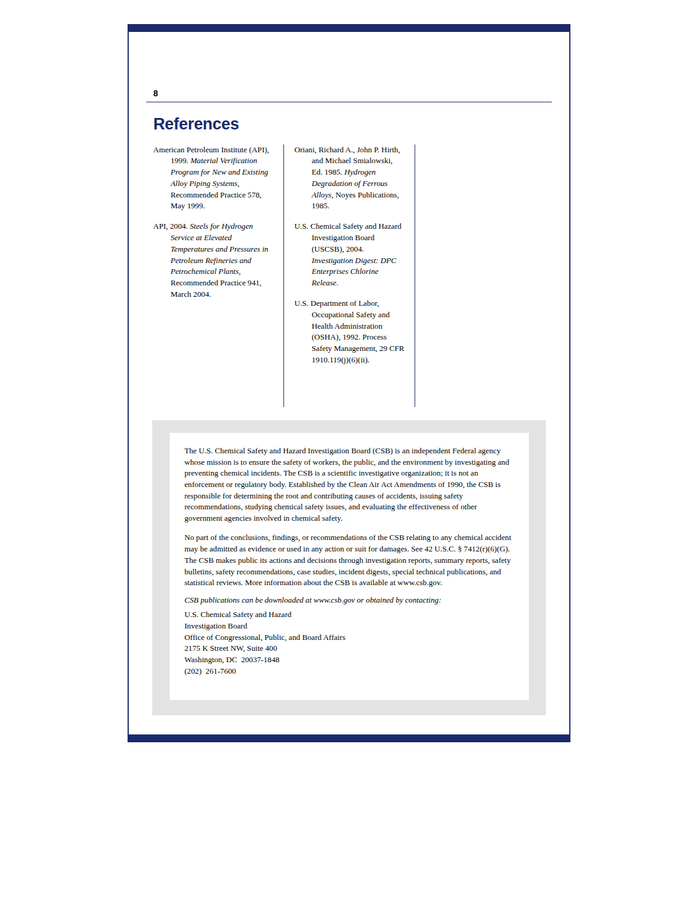8
References
American Petroleum Institute (API), 1999. Material Verification Program for New and Existing Alloy Piping Systems, Recommended Practice 578, May 1999.
API, 2004. Steels for Hydrogen Service at Elevated Temperatures and Pressures in Petroleum Refineries and Petrochemical Plants, Recommended Practice 941, March 2004.
Oriani, Richard A., John P. Hirth, and Michael Smialowski, Ed. 1985. Hydrogen Degradation of Ferrous Alloys, Noyes Publications, 1985.
U.S. Chemical Safety and Hazard Investigation Board (USCSB), 2004. Investigation Digest: DPC Enterprises Chlorine Release.
U.S. Department of Labor, Occupational Safety and Health Administration (OSHA), 1992. Process Safety Management, 29 CFR 1910.119(j)(6)(ii).
The U.S. Chemical Safety and Hazard Investigation Board (CSB) is an independent Federal agency whose mission is to ensure the safety of workers, the public, and the environment by investigating and preventing chemical incidents. The CSB is a scientific investigative organization; it is not an enforcement or regulatory body. Established by the Clean Air Act Amendments of 1990, the CSB is responsible for determining the root and contributing causes of accidents, issuing safety recommendations, studying chemical safety issues, and evaluating the effectiveness of other government agencies involved in chemical safety.
No part of the conclusions, findings, or recommendations of the CSB relating to any chemical accident may be admitted as evidence or used in any action or suit for damages. See 42 U.S.C. § 7412(r)(6)(G). The CSB makes public its actions and decisions through investigation reports, summary reports, safety bulletins, safety recommendations, case studies, incident digests, special technical publications, and statistical reviews. More information about the CSB is available at www.csb.gov.
CSB publications can be downloaded at www.csb.gov or obtained by contacting:
U.S. Chemical Safety and Hazard
Investigation Board
Office of Congressional, Public, and Board Affairs
2175 K Street NW, Suite 400
Washington, DC 20037-1848
(202) 261-7600